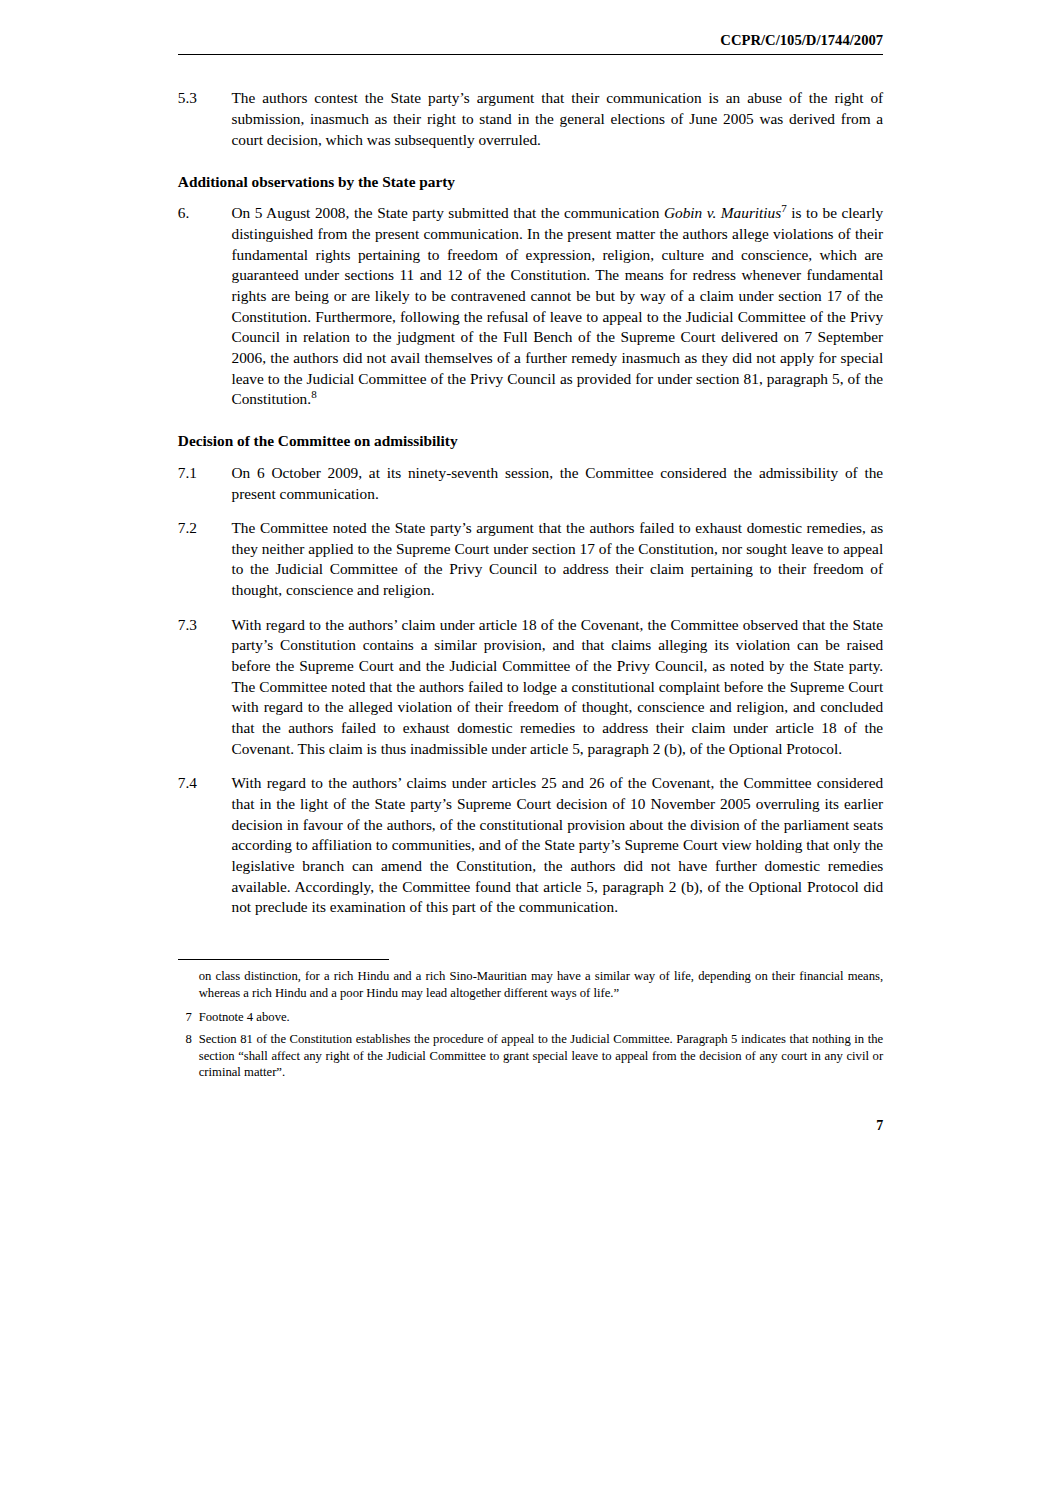CCPR/C/105/D/1744/2007
5.3
The authors contest the State party’s argument that their communication is an abuse of the right of submission, inasmuch as their right to stand in the general elections of June 2005 was derived from a court decision, which was subsequently overruled.
Additional observations by the State party
6.
On 5 August 2008, the State party submitted that the communication Gobin v. Mauritius7 is to be clearly distinguished from the present communication. In the present matter the authors allege violations of their fundamental rights pertaining to freedom of expression, religion, culture and conscience, which are guaranteed under sections 11 and 12 of the Constitution. The means for redress whenever fundamental rights are being or are likely to be contravened cannot be but by way of a claim under section 17 of the Constitution. Furthermore, following the refusal of leave to appeal to the Judicial Committee of the Privy Council in relation to the judgment of the Full Bench of the Supreme Court delivered on 7 September 2006, the authors did not avail themselves of a further remedy inasmuch as they did not apply for special leave to the Judicial Committee of the Privy Council as provided for under section 81, paragraph 5, of the Constitution.8
Decision of the Committee on admissibility
7.1
On 6 October 2009, at its ninety-seventh session, the Committee considered the admissibility of the present communication.
7.2
The Committee noted the State party’s argument that the authors failed to exhaust domestic remedies, as they neither applied to the Supreme Court under section 17 of the Constitution, nor sought leave to appeal to the Judicial Committee of the Privy Council to address their claim pertaining to their freedom of thought, conscience and religion.
7.3
With regard to the authors’ claim under article 18 of the Covenant, the Committee observed that the State party’s Constitution contains a similar provision, and that claims alleging its violation can be raised before the Supreme Court and the Judicial Committee of the Privy Council, as noted by the State party. The Committee noted that the authors failed to lodge a constitutional complaint before the Supreme Court with regard to the alleged violation of their freedom of thought, conscience and religion, and concluded that the authors failed to exhaust domestic remedies to address their claim under article 18 of the Covenant. This claim is thus inadmissible under article 5, paragraph 2 (b), of the Optional Protocol.
7.4
With regard to the authors’ claims under articles 25 and 26 of the Covenant, the Committee considered that in the light of the State party’s Supreme Court decision of 10 November 2005 overruling its earlier decision in favour of the authors, of the constitutional provision about the division of the parliament seats according to affiliation to communities, and of the State party’s Supreme Court view holding that only the legislative branch can amend the Constitution, the authors did not have further domestic remedies available. Accordingly, the Committee found that article 5, paragraph 2 (b), of the Optional Protocol did not preclude its examination of this part of the communication.
on class distinction, for a rich Hindu and a rich Sino-Mauritian may have a similar way of life, depending on their financial means, whereas a rich Hindu and a poor Hindu may lead altogether different ways of life.”
7
Footnote 4 above.
8
Section 81 of the Constitution establishes the procedure of appeal to the Judicial Committee. Paragraph 5 indicates that nothing in the section “shall affect any right of the Judicial Committee to grant special leave to appeal from the decision of any court in any civil or criminal matter”.
7